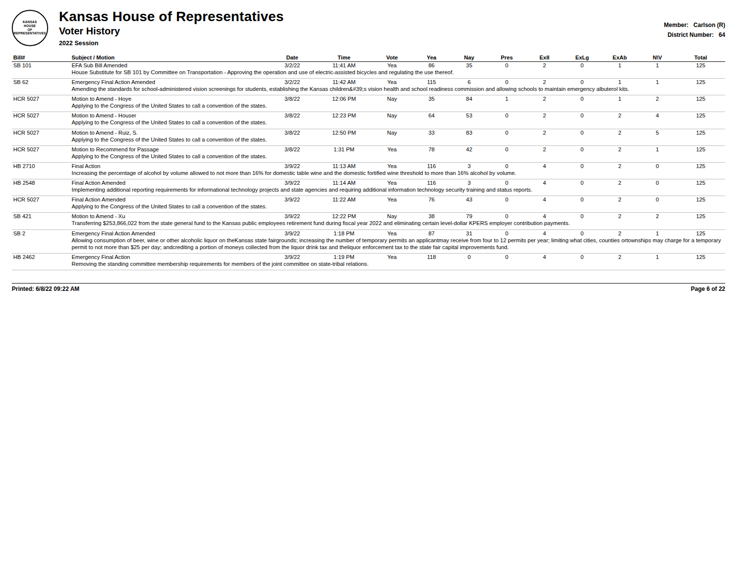KANSAS
HOUSE
OF
REPRESENTATIVES
Kansas House of Representatives
Voter History
2022 Session
Member: Carlson (R)
District Number: 64
| Bill# | Subject / Motion | Date | Time | Vote | Yea | Nay | Pres | ExII | ExLg | ExAb | N\V | Total |
| --- | --- | --- | --- | --- | --- | --- | --- | --- | --- | --- | --- | --- |
| SB 101 | EFA Sub Bill Amended | 3/2/22 | 11:41 AM | Yea | 86 | 35 | 0 | 2 | 0 | 1 | 1 | 125 |
| | House Substitute for SB 101 by Committee on Transportation - Approving the operation and use of electric-assisted bicycles and regulating the use thereof. |
| SB 62 | Emergency Final Action Amended | 3/2/22 | 11:42 AM | Yea | 115 | 6 | 0 | 2 | 0 | 1 | 1 | 125 |
| | Amending the standards for school-administered vision screenings for students, establishing the Kansas children&#39;s vision health and school readiness commission and allowing schools to maintain emergency albuterol kits. |
| HCR 5027 | Motion to Amend - Hoye | 3/8/22 | 12:06 PM | Nay | 35 | 84 | 1 | 2 | 0 | 1 | 2 | 125 |
| | Applying to the Congress of the United States to call a convention of the states. |
| HCR 5027 | Motion to Amend - Houser | 3/8/22 | 12:23 PM | Nay | 64 | 53 | 0 | 2 | 0 | 2 | 4 | 125 |
| | Applying to the Congress of the United States to call a convention of the states. |
| HCR 5027 | Motion to Amend - Ruiz, S. | 3/8/22 | 12:50 PM | Nay | 33 | 83 | 0 | 2 | 0 | 2 | 5 | 125 |
| | Applying to the Congress of the United States to call a convention of the states. |
| HCR 5027 | Motion to Recommend for Passage | 3/8/22 | 1:31 PM | Yea | 78 | 42 | 0 | 2 | 0 | 2 | 1 | 125 |
| | Applying to the Congress of the United States to call a convention of the states. |
| HB 2710 | Final Action | 3/9/22 | 11:13 AM | Yea | 116 | 3 | 0 | 4 | 0 | 2 | 0 | 125 |
| | Increasing the percentage of alcohol by volume allowed to not more than 16% for domestic table wine and the domestic fortified wine threshold to more than 16% alcohol by volume. |
| HB 2548 | Final Action Amended | 3/9/22 | 11:14 AM | Yea | 116 | 3 | 0 | 4 | 0 | 2 | 0 | 125 |
| | Implementing additional reporting requirements for informational technology projects and state agencies and requiring additional information technology security training and status reports. |
| HCR 5027 | Final Action Amended | 3/9/22 | 11:22 AM | Yea | 76 | 43 | 0 | 4 | 0 | 2 | 0 | 125 |
| | Applying to the Congress of the United States to call a convention of the states. |
| SB 421 | Motion to Amend - Xu | 3/9/22 | 12:22 PM | Nay | 38 | 79 | 0 | 4 | 0 | 2 | 2 | 125 |
| | Transferring $253,866,022 from the state general fund to the Kansas public employees retirement fund during fiscal year 2022 and eliminating certain level-dollar KPERS employer contribution payments. |
| SB 2 | Emergency Final Action Amended | 3/9/22 | 1:18 PM | Yea | 87 | 31 | 0 | 4 | 0 | 2 | 1 | 125 |
| | Allowing consumption of beer, wine or other alcoholic liquor on theKansas state fairgrounds; increasing the number of temporary permits an applicantmay receive from four to 12 permits per year; limiting what cities, counties ortownships may charge for a temporary permit to not more than $25 per day; andcrediting a portion of moneys collected from the liquor drink tax and theliquor enforcement tax to the state fair capital improvements fund. |
| HB 2462 | Emergency Final Action | 3/9/22 | 1:19 PM | Yea | 118 | 0 | 0 | 4 | 0 | 2 | 1 | 125 |
| | Removing the standing committee membership requirements for members of the joint committee on state-tribal relations. |
Printed: 6/8/22 09:22 AM
Page 6 of 22